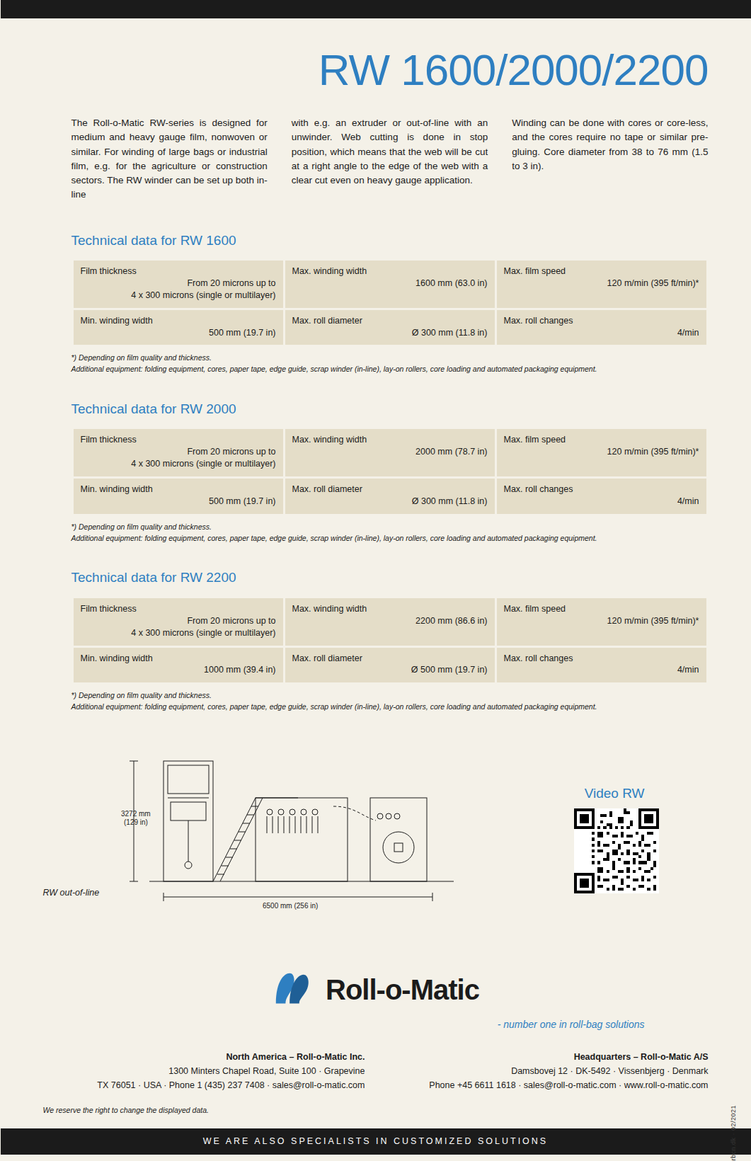RW 1600/2000/2200
The Roll-o-Matic RW-series is designed for medium and heavy gauge film, nonwoven or similar. For winding of large bags or industrial film, e.g. for the agriculture or construction sectors. The RW winder can be set up both in-line
with e.g. an extruder or out-of-line with an unwinder. Web cutting is done in stop position, which means that the web will be cut at a right angle to the edge of the web with a clear cut even on heavy gauge application.
Winding can be done with cores or core-less, and the cores require no tape or similar pre-gluing. Core diameter from 38 to 76 mm (1.5 to 3 in).
Technical data for RW 1600
| Film thickness From 20 microns up to 4 x 300 microns (single or multilayer) | Max. winding width 1600 mm (63.0 in) | Max. film speed 120 m/min (395 ft/min)* |
| Min. winding width 500 mm (19.7 in) | Max. roll diameter Ø 300 mm (11.8 in) | Max. roll changes 4/min |
*) Depending on film quality and thickness.
Additional equipment: folding equipment, cores, paper tape, edge guide, scrap winder (in-line), lay-on rollers, core loading and automated packaging equipment.
Technical data for RW 2000
| Film thickness From 20 microns up to 4 x 300 microns (single or multilayer) | Max. winding width 2000 mm (78.7 in) | Max. film speed 120 m/min (395 ft/min)* |
| Min. winding width 500 mm (19.7 in) | Max. roll diameter Ø 300 mm (11.8 in) | Max. roll changes 4/min |
*) Depending on film quality and thickness.
Additional equipment: folding equipment, cores, paper tape, edge guide, scrap winder (in-line), lay-on rollers, core loading and automated packaging equipment.
Technical data for RW 2200
| Film thickness From 20 microns up to 4 x 300 microns (single or multilayer) | Max. winding width 2200 mm (86.6 in) | Max. film speed 120 m/min (395 ft/min)* |
| Min. winding width 1000 mm (39.4 in) | Max. roll diameter Ø 500 mm (19.7 in) | Max. roll changes 4/min |
*) Depending on film quality and thickness.
Additional equipment: folding equipment, cores, paper tape, edge guide, scrap winder (in-line), lay-on rollers, core loading and automated packaging equipment.
3272 mm (129 in) 6500 mm (256 in)
RW out-of-line
Video RW
Roll-o-Matic
- number one in roll-bag solutions
North America – Roll-o-Matic Inc.
1300 Minters Chapel Road, Suite 100 · Grapevine
TX 76051 · USA · Phone 1 (435) 237 7408 · sales@roll-o-matic.com
Headquarters – Roll-o-Matic A/S
Damsbovej 12 · DK-5492 · Vissenbjerg · Denmark
Phone +45 6611 1618 · sales@roll-o-matic.com · www.roll-o-matic.com
We reserve the right to change the displayed data.
rbcn.dk · 02/2021
WE ARE ALSO SPECIALISTS IN CUSTOMIZED SOLUTIONS